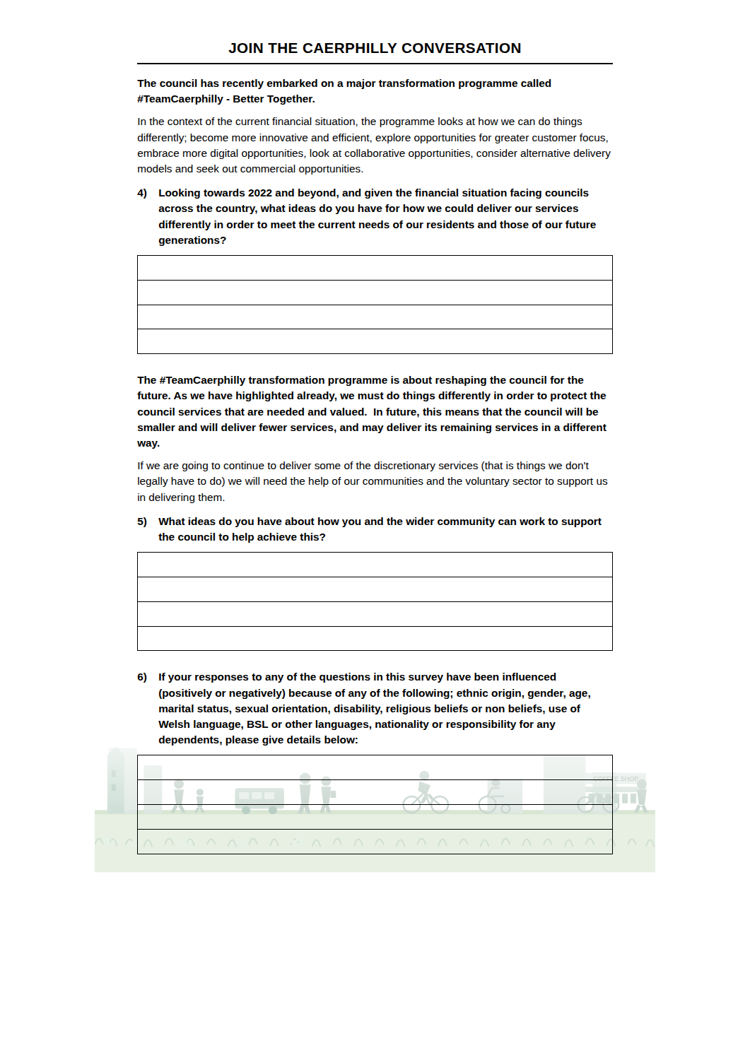COFFEE SHOP
Join the Caerphilly Conversation
The council has recently embarked on a major transformation programme called #TeamCaerphilly - Better Together.
In the context of the current financial situation, the programme looks at how we can do things differently; become more innovative and efficient, explore opportunities for greater customer focus, embrace more digital opportunities, look at collaborative opportunities, consider alternative delivery models and seek out commercial opportunities.
4) Looking towards 2022 and beyond, and given the financial situation facing councils across the country, what ideas do you have for how we could deliver our services differently in order to meet the current needs of our residents and those of our future generations?
The #TeamCaerphilly transformation programme is about reshaping the council for the future. As we have highlighted already, we must do things differently in order to protect the council services that are needed and valued. In future, this means that the council will be smaller and will deliver fewer services, and may deliver its remaining services in a different way.
If we are going to continue to deliver some of the discretionary services (that is things we don't legally have to do) we will need the help of our communities and the voluntary sector to support us in delivering them.
5) What ideas do you have about how you and the wider community can work to support the council to help achieve this?
6) If your responses to any of the questions in this survey have been influenced (positively or negatively) because of any of the following; ethnic origin, gender, age, marital status, sexual orientation, disability, religious beliefs or non beliefs, use of Welsh language, BSL or other languages, nationality or responsibility for any dependents, please give details below: